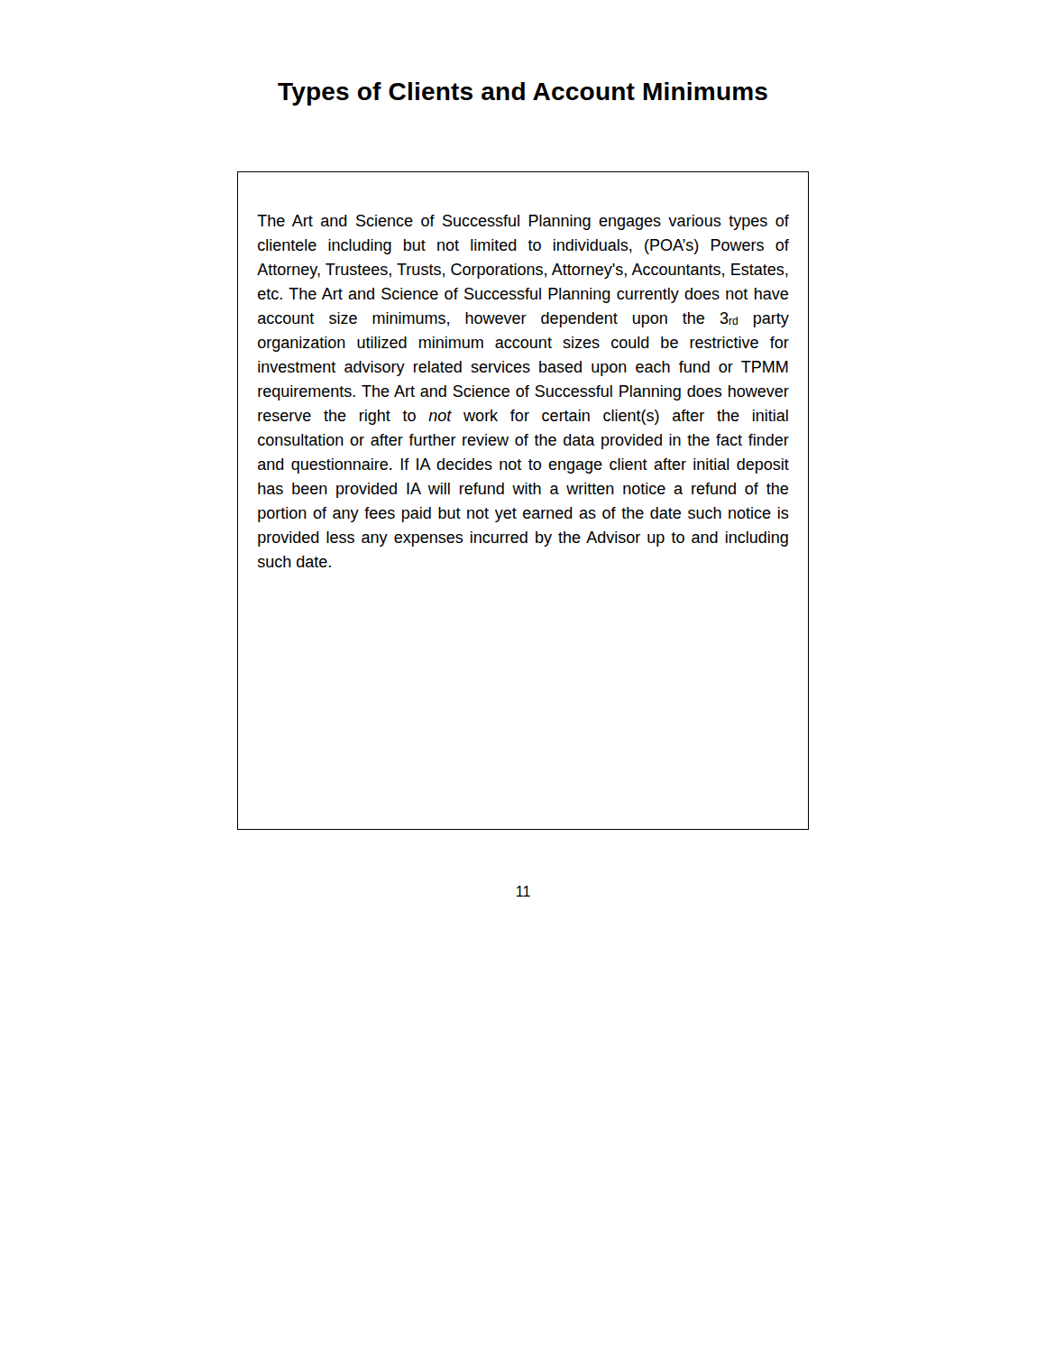Types of Clients and Account Minimums
The Art and Science of Successful Planning engages various types of clientele including but not limited to individuals, (POA’s) Powers of Attorney, Trustees, Trusts, Corporations, Attorney's, Accountants, Estates, etc. The Art and Science of Successful Planning currently does not have account size minimums, however dependent upon the 3rd party organization utilized minimum account sizes could be restrictive for investment advisory related services based upon each fund or TPMM requirements. The Art and Science of Successful Planning does however reserve the right to not work for certain client(s) after the initial consultation or after further review of the data provided in the fact finder and questionnaire. If IA decides not to engage client after initial deposit has been provided IA will refund with a written notice a refund of the portion of any fees paid but not yet earned as of the date such notice is provided less any expenses incurred by the Advisor up to and including such date.
11